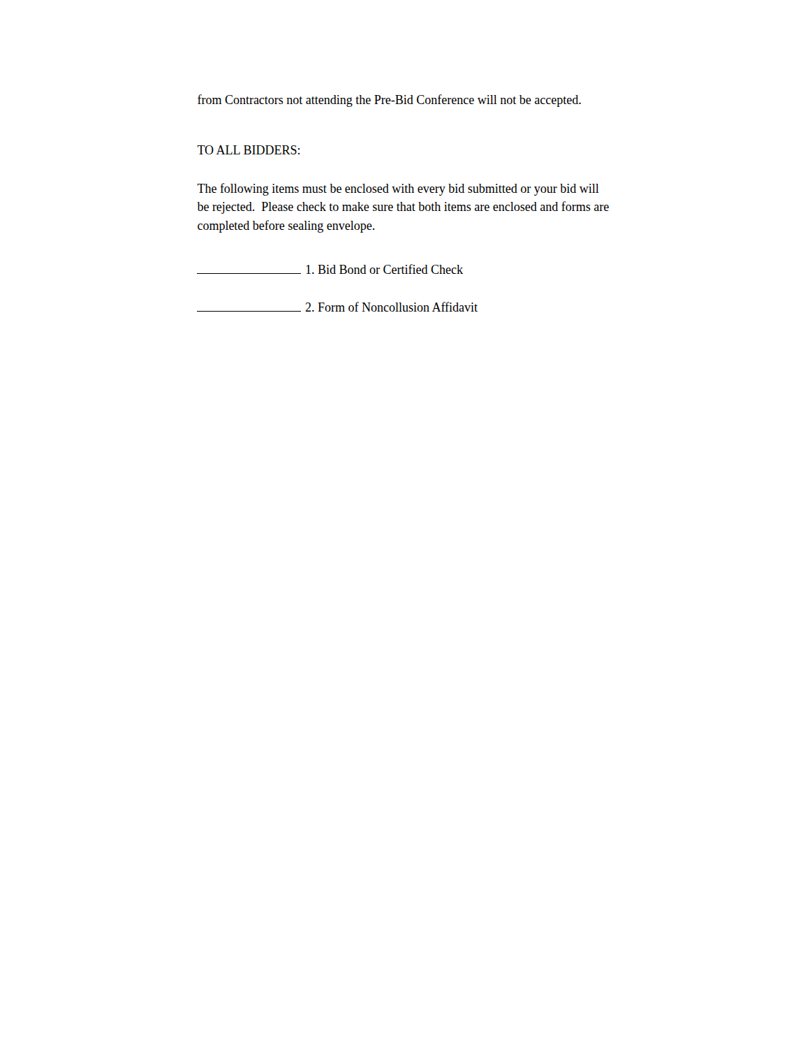from Contractors not attending the Pre-Bid Conference will not be accepted.
TO ALL BIDDERS:
The following items must be enclosed with every bid submitted or your bid will be rejected. Please check to make sure that both items are enclosed and forms are completed before sealing envelope.
1. Bid Bond or Certified Check
2. Form of Noncollusion Affidavit